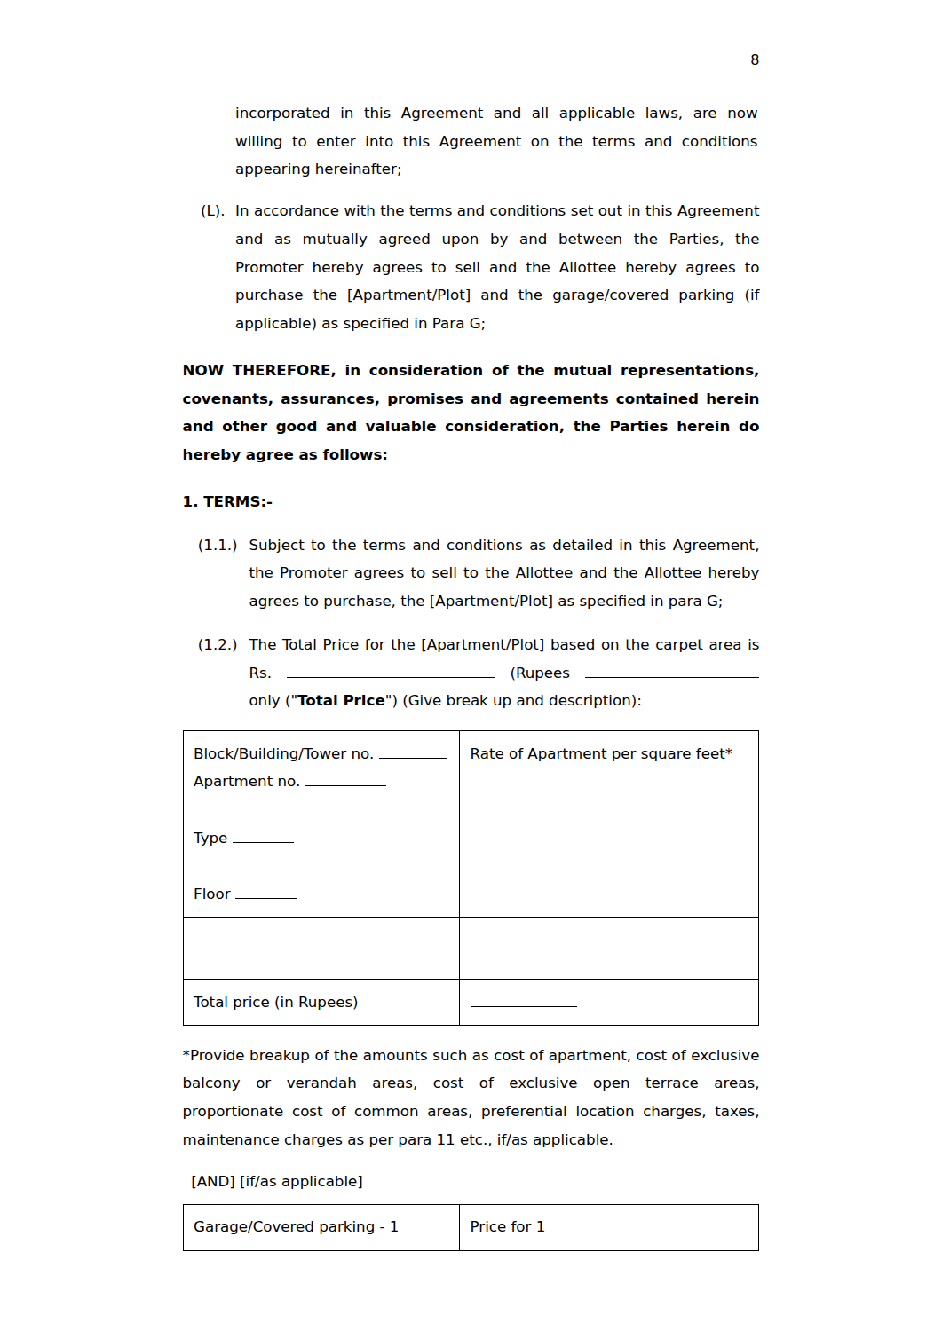8
incorporated in this Agreement and all applicable laws, are now willing to enter into this Agreement on the terms and conditions appearing hereinafter;
(L).
In accordance with the terms and conditions set out in this Agreement and as mutually agreed upon by and between the Parties, the Promoter hereby agrees to sell and the Allottee hereby agrees to purchase the [Apartment/Plot] and the garage/covered parking (if applicable) as specified in Para G;
NOW THEREFORE, in consideration of the mutual representations, covenants, assurances, promises and agreements contained herein and other good and valuable consideration, the Parties herein do hereby agree as follows:
1. TERMS:-
(1.1.)
Subject to the terms and conditions as detailed in this Agreement, the Promoter agrees to sell to the Allottee and the Allottee hereby agrees to purchase, the [Apartment/Plot] as specified in para G;
(1.2.)
The Total Price for the [Apartment/Plot] based on the carpet area is Rs. (Rupees only ("Total Price") (Give break up and description):
| Block/Building/Tower no. Apartment no. Type Floor | Rate of Apartment per square feet* |
| Total price (in Rupees) | |
*Provide breakup of the amounts such as cost of apartment, cost of exclusive balcony or verandah areas, cost of exclusive open terrace areas, proportionate cost of common areas, preferential location charges, taxes, maintenance charges as per para 11 etc., if/as applicable.
[AND] [if/as applicable]
| Garage/Covered parking - 1 | Price for 1 |